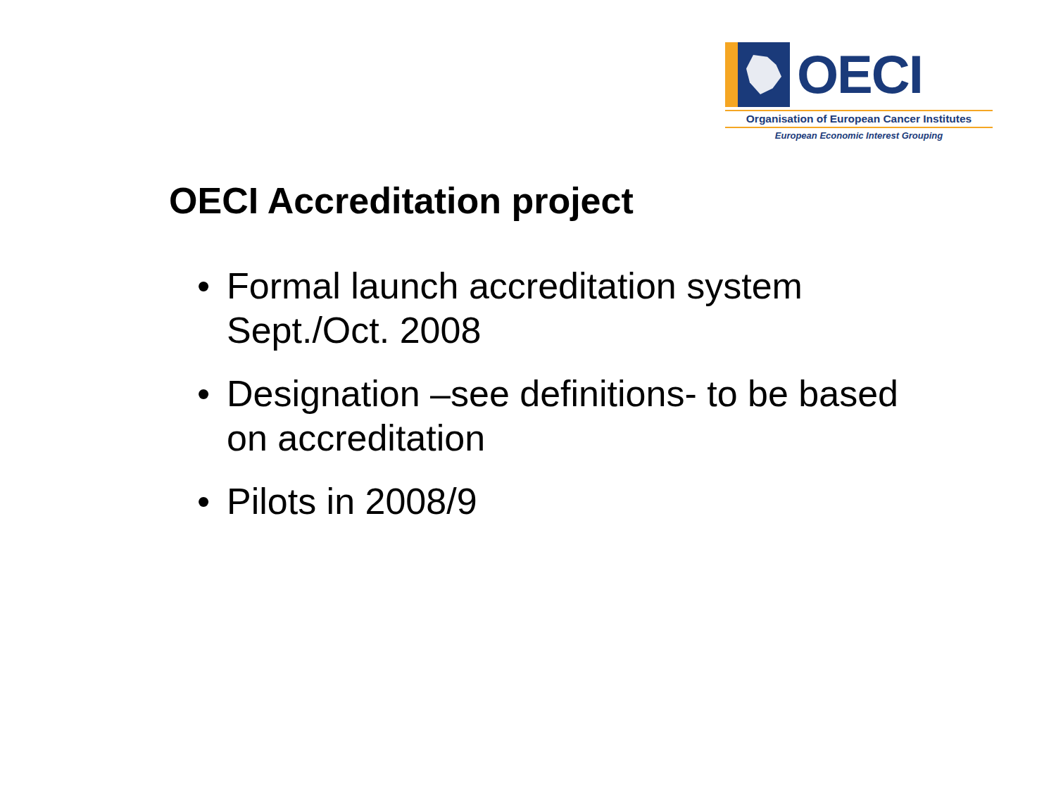OECI
Organisation of European Cancer Institutes
European Economic Interest Grouping
OECI Accreditation project
Formal launch accreditation system Sept./Oct. 2008
Designation –see definitions- to be based on accreditation
Pilots in 2008/9